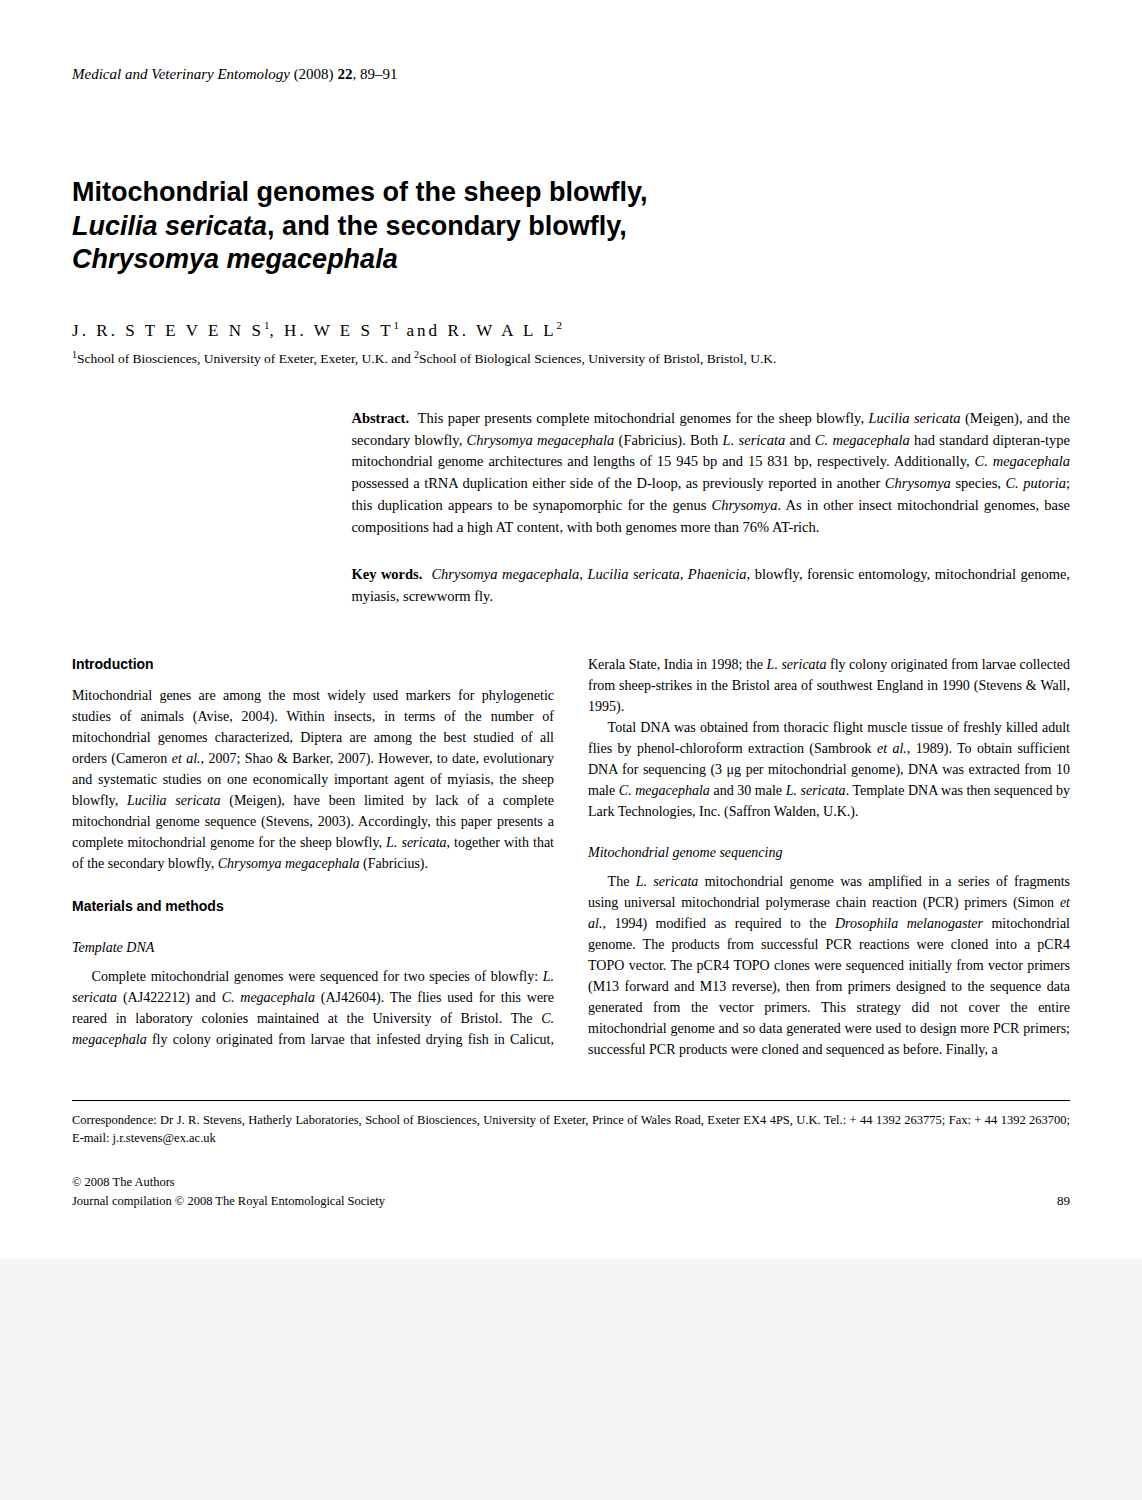Medical and Veterinary Entomology (2008) 22, 89–91
Mitochondrial genomes of the sheep blowfly,
Lucilia sericata, and the secondary blowfly,
Chrysomya megacephala
J. R. S T E V E N S1, H. W E S T1 and R. W A L L2
1School of Biosciences, University of Exeter, Exeter, U.K. and 2School of Biological Sciences, University of Bristol, Bristol, U.K.
Abstract. This paper presents complete mitochondrial genomes for the sheep blowfly, Lucilia sericata (Meigen), and the secondary blowfly, Chrysomya megacephala (Fabricius). Both L. sericata and C. megacephala had standard dipteran-type mitochondrial genome architectures and lengths of 15 945 bp and 15 831 bp, respectively. Additionally, C. megacephala possessed a tRNA duplication either side of the D-loop, as previously reported in another Chrysomya species, C. putoria; this duplication appears to be synapomorphic for the genus Chrysomya. As in other insect mitochondrial genomes, base compositions had a high AT content, with both genomes more than 76% AT-rich.
Key words. Chrysomya megacephala, Lucilia sericata, Phaenicia, blowfly, forensic entomology, mitochondrial genome, myiasis, screwworm fly.
Introduction
Mitochondrial genes are among the most widely used markers for phylogenetic studies of animals (Avise, 2004). Within insects, in terms of the number of mitochondrial genomes characterized, Diptera are among the best studied of all orders (Cameron et al., 2007; Shao & Barker, 2007). However, to date, evolutionary and systematic studies on one economically important agent of myiasis, the sheep blowfly, Lucilia sericata (Meigen), have been limited by lack of a complete mitochondrial genome sequence (Stevens, 2003). Accordingly, this paper presents a complete mitochondrial genome for the sheep blowfly, L. sericata, together with that of the secondary blowfly, Chrysomya megacephala (Fabricius).
Materials and methods
Template DNA
Complete mitochondrial genomes were sequenced for two species of blowfly: L. sericata (AJ422212) and C. megacephala (AJ42604). The flies used for this were reared in laboratory colonies maintained at the University of Bristol. The C. megacephala fly colony originated from larvae that infested drying fish in Calicut, Kerala State, India in 1998; the L. sericata fly colony originated from larvae collected from sheep-strikes in the Bristol area of southwest England in 1990 (Stevens & Wall, 1995).
Total DNA was obtained from thoracic flight muscle tissue of freshly killed adult flies by phenol-chloroform extraction (Sambrook et al., 1989). To obtain sufficient DNA for sequencing (3 μg per mitochondrial genome), DNA was extracted from 10 male C. megacephala and 30 male L. sericata. Template DNA was then sequenced by Lark Technologies, Inc. (Saffron Walden, U.K.).
Mitochondrial genome sequencing
The L. sericata mitochondrial genome was amplified in a series of fragments using universal mitochondrial polymerase chain reaction (PCR) primers (Simon et al., 1994) modified as required to the Drosophila melanogaster mitochondrial genome. The products from successful PCR reactions were cloned into a pCR4 TOPO vector. The pCR4 TOPO clones were sequenced initially from vector primers (M13 forward and M13 reverse), then from primers designed to the sequence data generated from the vector primers. This strategy did not cover the entire mitochondrial genome and so data generated were used to design more PCR primers; successful PCR products were cloned and sequenced as before. Finally, a
Correspondence: Dr J. R. Stevens, Hatherly Laboratories, School of Biosciences, University of Exeter, Prince of Wales Road, Exeter EX4 4PS, U.K. Tel.: + 44 1392 263775; Fax: + 44 1392 263700; E-mail: j.r.stevens@ex.ac.uk
© 2008 The Authors
Journal compilation © 2008 The Royal Entomological Society 89